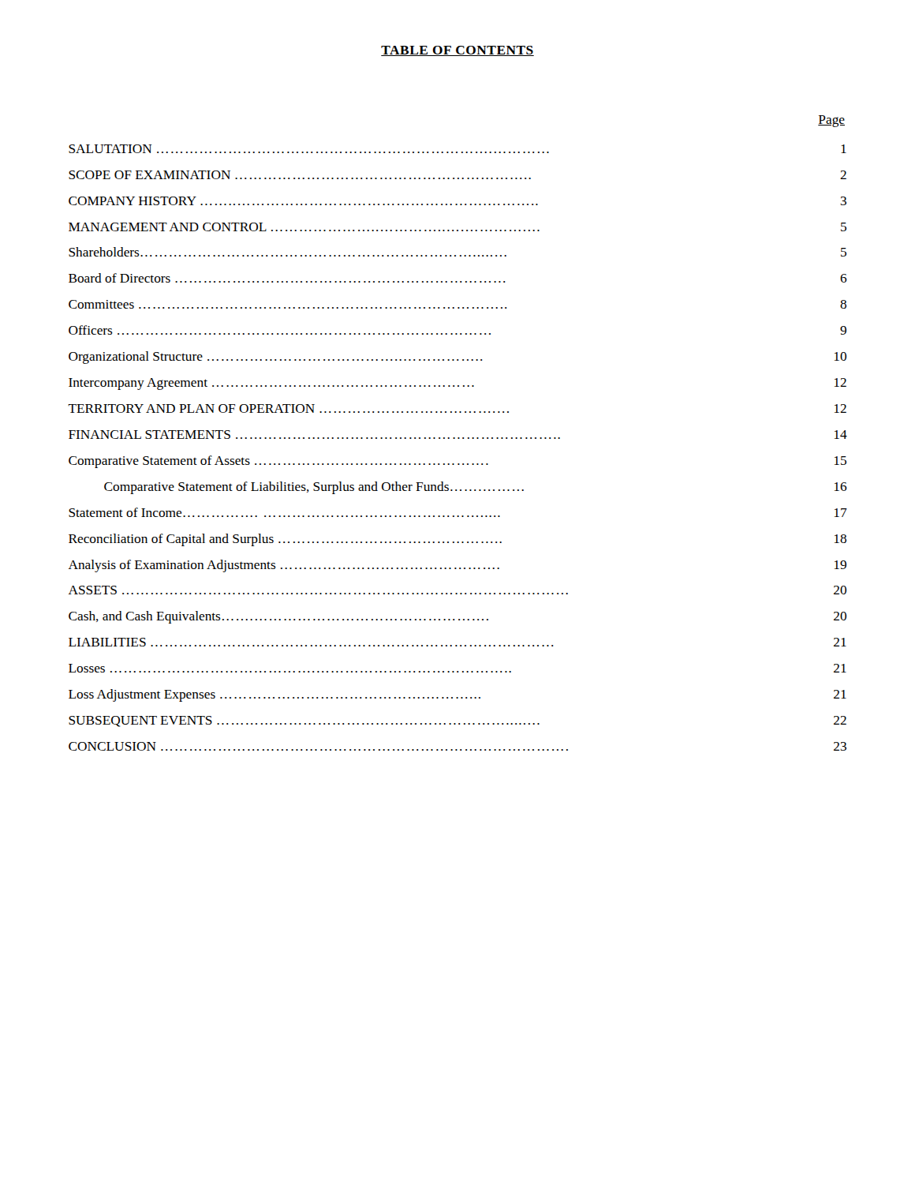TABLE OF CONTENTS
Page
| SALUTATION …………………………………………………………….………… | 1 |
| SCOPE OF EXAMINATION …………………………………………………….. | 2 |
| COMPANY HISTORY ……..…………………………………………….……….. | 3 |
| MANAGEMENT AND CONTROL …………………..…………..….………….… | 5 |
| Shareholders …………………………………………………………….....… | 5 |
| Board of Directors …………………………………………………………… | 6 |
| Committees ………………………………………………………………….. | 8 |
| Officers …………………………………………………………………… | 9 |
| Organizational Structure …………………………………..…………….. | 10 |
| Intercompany Agreement …………………….………………………… | 12 |
| TERRITORY AND PLAN OF OPERATION ……………………………….… | 12 |
| FINANCIAL STATEMENTS ………………………………………………………….. | 14 |
| Comparative Statement of Assets …………………………………………. | 15 |
| Comparative Statement of Liabilities, Surplus and Other Funds …….……… | 16 |
| Statement of Income ……………. ………………………………………..... | 17 |
| Reconciliation of Capital and Surplus ……………………………………….. | 18 |
| Analysis of Examination Adjustments ………………………………………. | 19 |
| ASSETS ………………………………………………………………………………… | 20 |
| Cash, and Cash Equivalents …….…………………………………………. | 20 |
| LIABILITIES ………………………………………………………………………… | 21 |
| Losses …………………………………….………………………………….. | 21 |
| Loss Adjustment Expenses …………………………………….………... | 21 |
| SUBSEQUENT EVENTS …………………………………………………….....… | 22 |
| CONCLUSION …………………………………………………………………………. | 23 |